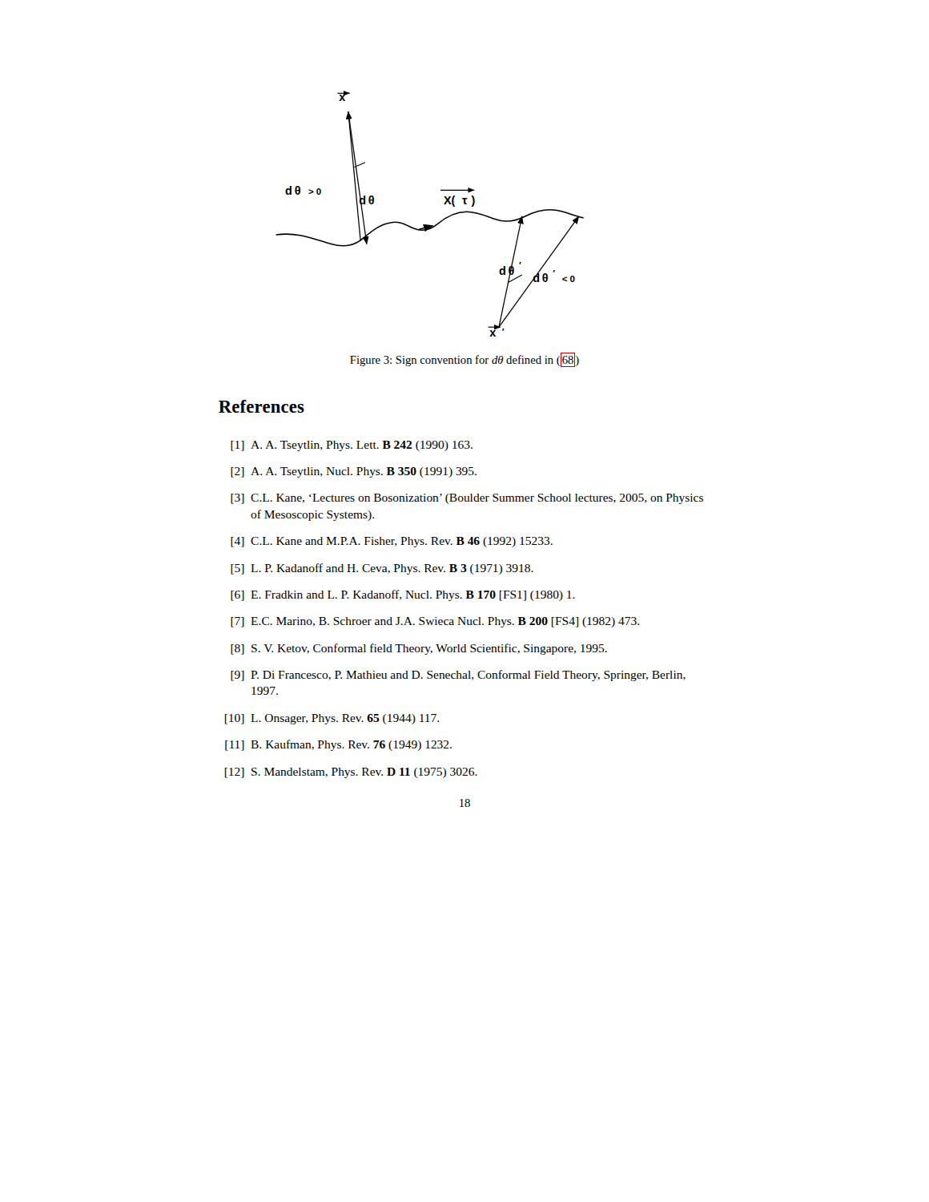x d θ > 0 d θ X( τ ) d θ ′ d θ ′ < 0 x ′
Figure 3: Sign convention for dθ defined in (68)
References
[1] A. A. Tseytlin, Phys. Lett. B 242 (1990) 163.
[2] A. A. Tseytlin, Nucl. Phys. B 350 (1991) 395.
[3] C.L. Kane, ‘Lectures on Bosonization’ (Boulder Summer School lectures, 2005, on Physics of Mesoscopic Systems).
[4] C.L. Kane and M.P.A. Fisher, Phys. Rev. B 46 (1992) 15233.
[5] L. P. Kadanoff and H. Ceva, Phys. Rev. B 3 (1971) 3918.
[6] E. Fradkin and L. P. Kadanoff, Nucl. Phys. B 170 [FS1] (1980) 1.
[7] E.C. Marino, B. Schroer and J.A. Swieca Nucl. Phys. B 200 [FS4] (1982) 473.
[8] S. V. Ketov, Conformal field Theory, World Scientific, Singapore, 1995.
[9] P. Di Francesco, P. Mathieu and D. Senechal, Conformal Field Theory, Springer, Berlin, 1997.
[10] L. Onsager, Phys. Rev. 65 (1944) 117.
[11] B. Kaufman, Phys. Rev. 76 (1949) 1232.
[12] S. Mandelstam, Phys. Rev. D 11 (1975) 3026.
18